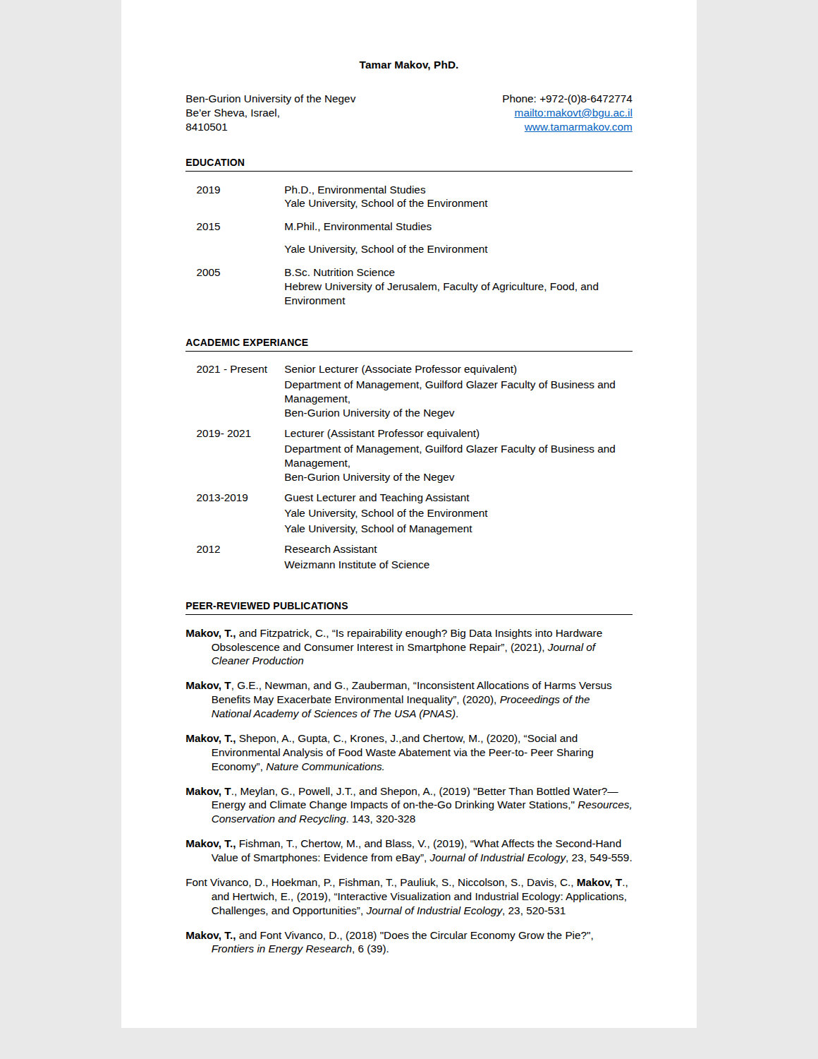Tamar Makov, PhD.
| Ben-Gurion University of the Negev | Phone: +972-(0)8-6472774 |
| Be’er Sheva, Israel, | mailto:makovt@bgu.ac.il |
| 8410501 | www.tamarmakov.com |
Education
| 2019 | Ph.D., Environmental Studies Yale University, School of the Environment |
| 2015 | M.Phil., Environmental Studies |
| | Yale University, School of the Environment |
| 2005 | B.Sc. Nutrition Science Hebrew University of Jerusalem, Faculty of Agriculture, Food, and Environment |
Academic Experiance
| 2021 - Present | Senior Lecturer (Associate Professor equivalent) |
| | Department of Management, Guilford Glazer Faculty of Business and Management, Ben-Gurion University of the Negev |
| 2019- 2021 | Lecturer (Assistant Professor equivalent) |
| | Department of Management, Guilford Glazer Faculty of Business and Management, Ben-Gurion University of the Negev |
| 2013-2019 | Guest Lecturer and Teaching Assistant |
| | Yale University, School of the Environment |
| | Yale University, School of Management |
| 2012 | Research Assistant |
| | Weizmann Institute of Science |
Peer-Reviewed Publications
Makov, T., and Fitzpatrick, C., “Is repairability enough? Big Data Insights into Hardware Obsolescence and Consumer Interest in Smartphone Repair”, (2021), Journal of Cleaner Production
Makov, T, G.E., Newman, and G., Zauberman, “Inconsistent Allocations of Harms Versus Benefits May Exacerbate Environmental Inequality”, (2020), Proceedings of the National Academy of Sciences of The USA (PNAS).
Makov, T., Shepon, A., Gupta, C., Krones, J.,and Chertow, M., (2020), “Social and Environmental Analysis of Food Waste Abatement via the Peer-to- Peer Sharing Economy”, Nature Communications.
Makov, T., Meylan, G., Powell, J.T., and Shepon, A., (2019) "Better Than Bottled Water?—Energy and Climate Change Impacts of on-the-Go Drinking Water Stations," Resources, Conservation and Recycling. 143, 320-328
Makov, T., Fishman, T., Chertow, M., and Blass, V., (2019), “What Affects the Second-Hand Value of Smartphones: Evidence from eBay”, Journal of Industrial Ecology, 23, 549-559.
Font Vivanco, D., Hoekman, P., Fishman, T., Pauliuk, S., Niccolson, S., Davis, C., Makov, T., and Hertwich, E., (2019), “Interactive Visualization and Industrial Ecology: Applications, Challenges, and Opportunities”, Journal of Industrial Ecology, 23, 520-531
Makov, T., and Font Vivanco, D., (2018) "Does the Circular Economy Grow the Pie?", Frontiers in Energy Research, 6 (39).